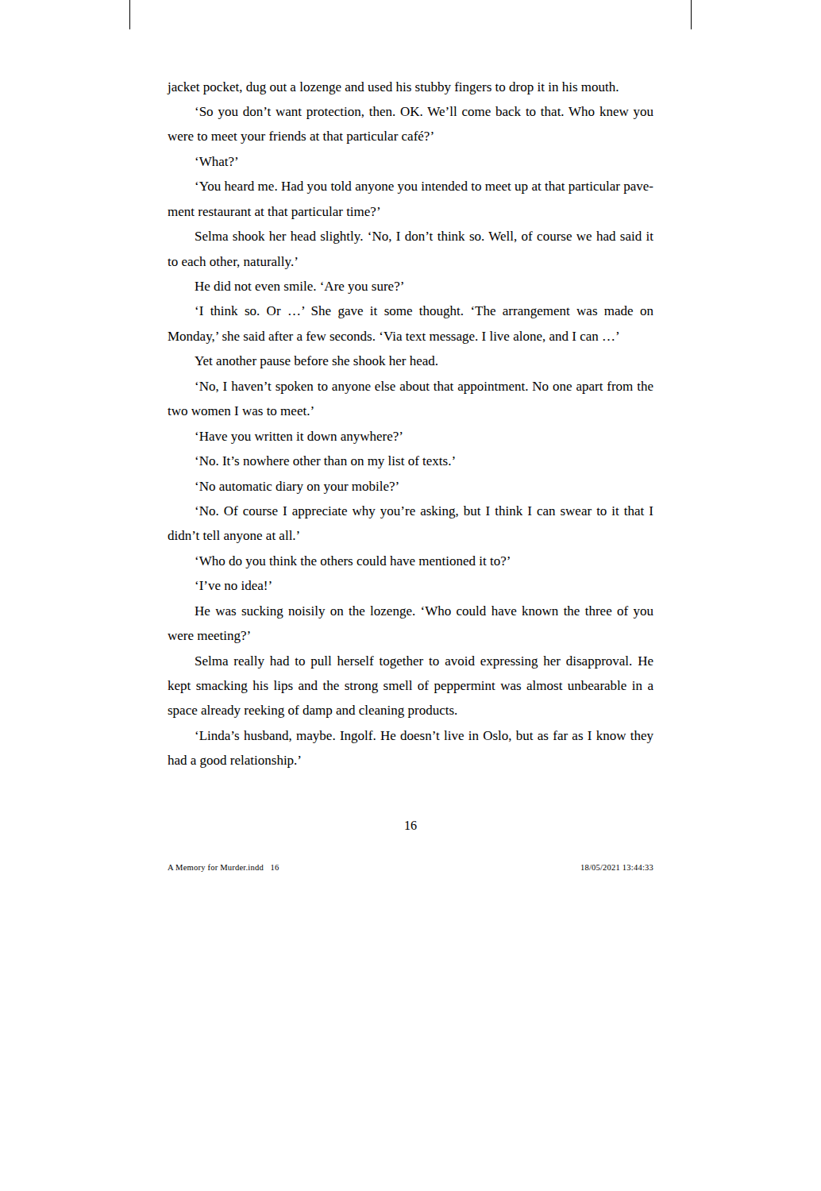jacket pocket, dug out a lozenge and used his stubby fingers to drop it in his mouth.
‘So you don’t want protection, then. OK. We’ll come back to that. Who knew you were to meet your friends at that particular café?’
‘What?’
‘You heard me. Had you told anyone you intended to meet up at that particular pavement restaurant at that particular time?’
Selma shook her head slightly. ‘No, I don’t think so. Well, of course we had said it to each other, naturally.’
He did not even smile. ‘Are you sure?’
‘I think so. Or …’ She gave it some thought. ‘The arrangement was made on Monday,’ she said after a few seconds. ‘Via text message. I live alone, and I can …’
Yet another pause before she shook her head.
‘No, I haven’t spoken to anyone else about that appointment. No one apart from the two women I was to meet.’
‘Have you written it down anywhere?’
‘No. It’s nowhere other than on my list of texts.’
‘No automatic diary on your mobile?’
‘No. Of course I appreciate why you’re asking, but I think I can swear to it that I didn’t tell anyone at all.’
‘Who do you think the others could have mentioned it to?’
‘I’ve no idea!’
He was sucking noisily on the lozenge. ‘Who could have known the three of you were meeting?’
Selma really had to pull herself together to avoid expressing her disapproval. He kept smacking his lips and the strong smell of peppermint was almost unbearable in a space already reeking of damp and cleaning products.
‘Linda’s husband, maybe. Ingolf. He doesn’t live in Oslo, but as far as I know they had a good relationship.’
16
A Memory for Murder.indd 16 18/05/2021 13:44:33